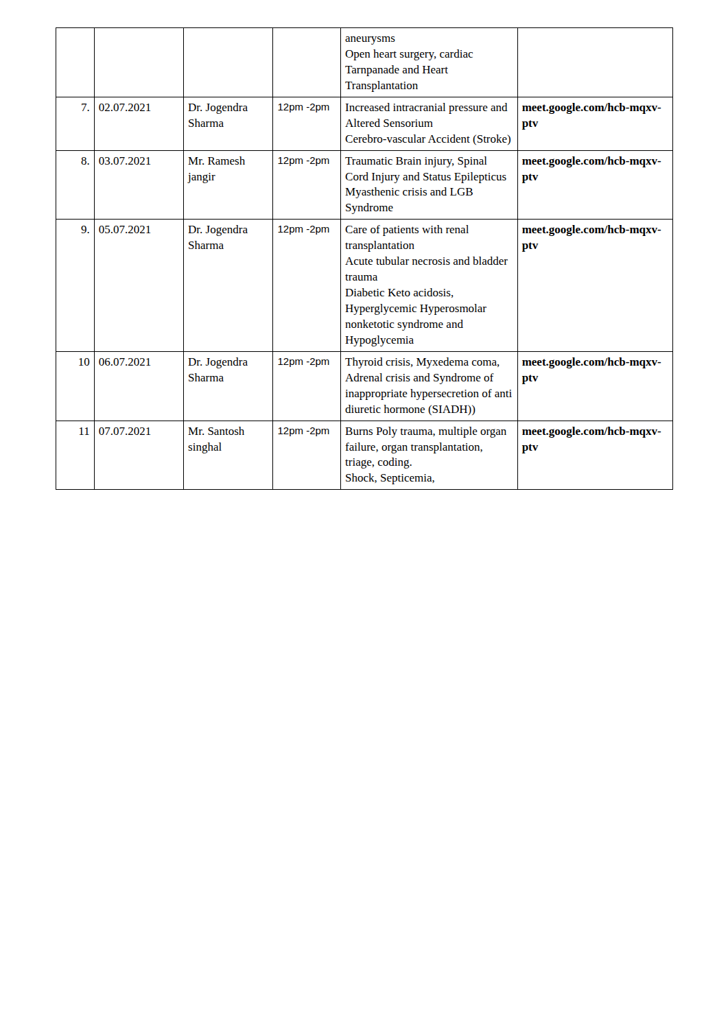| | | | | aneurysms Open heart surgery, cardiac Tarnpanade and Heart Transplantation | |
| 7. | 02.07.2021 | Dr. Jogendra Sharma | 12pm -2pm | Increased intracranial pressure and Altered Sensorium Cerebro-vascular Accident (Stroke) | meet.google.com/hcb-mqxv-ptv |
| 8. | 03.07.2021 | Mr. Ramesh jangir | 12pm -2pm | Traumatic Brain injury, Spinal Cord Injury and Status Epilepticus Myasthenic crisis and LGB Syndrome | meet.google.com/hcb-mqxv-ptv |
| 9. | 05.07.2021 | Dr. Jogendra Sharma | 12pm -2pm | Care of patients with renal transplantation Acute tubular necrosis and bladder trauma Diabetic Keto acidosis, Hyperglycemic Hyperosmolar nonketotic syndrome and Hypoglycemia | meet.google.com/hcb-mqxv-ptv |
| 10 | 06.07.2021 | Dr. Jogendra Sharma | 12pm -2pm | Thyroid crisis, Myxedema coma, Adrenal crisis and Syndrome of inappropriate hypersecretion of anti diuretic hormone (SIADH)) | meet.google.com/hcb-mqxv-ptv |
| 11 | 07.07.2021 | Mr. Santosh singhal | 12pm -2pm | Burns Poly trauma, multiple organ failure, organ transplantation, triage, coding. Shock, Septicemia, | meet.google.com/hcb-mqxv-ptv |